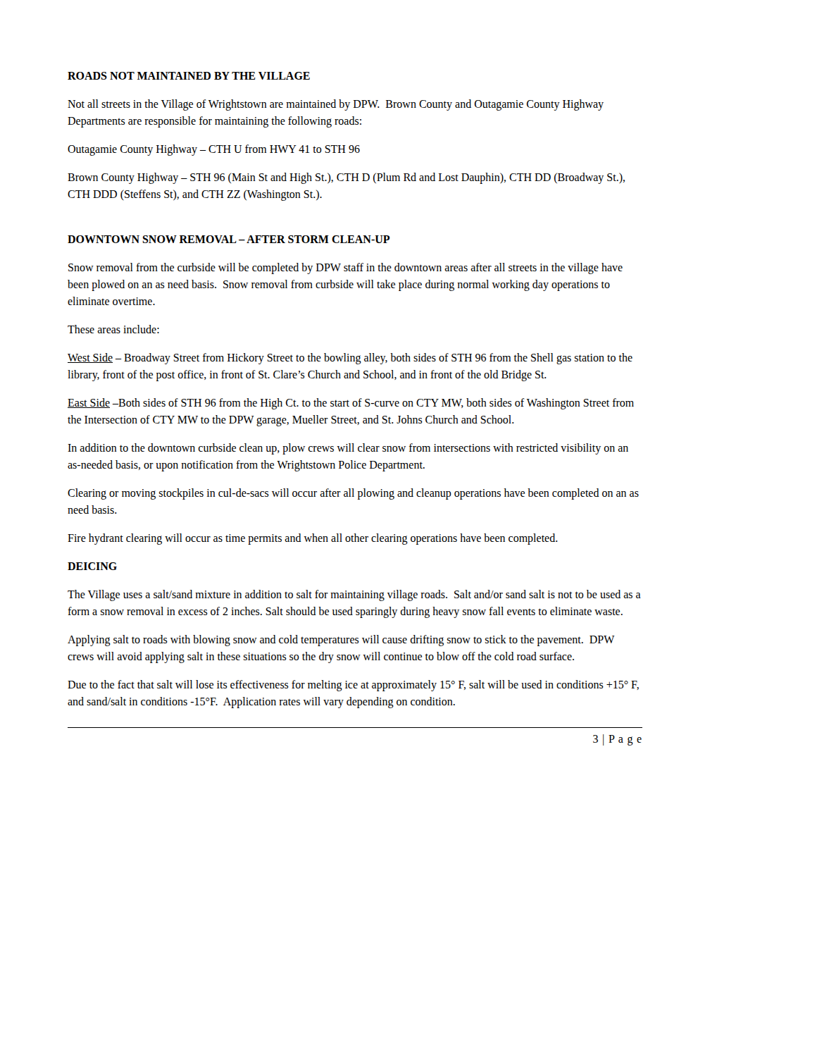Roads Not Maintained by the Village
Not all streets in the Village of Wrightstown are maintained by DPW. Brown County and Outagamie County Highway Departments are responsible for maintaining the following roads:
Outagamie County Highway – CTH U from HWY 41 to STH 96
Brown County Highway – STH 96 (Main St and High St.), CTH D (Plum Rd and Lost Dauphin), CTH DD (Broadway St.), CTH DDD (Steffens St), and CTH ZZ (Washington St.).
Downtown Snow Removal – After Storm Clean-Up
Snow removal from the curbside will be completed by DPW staff in the downtown areas after all streets in the village have been plowed on an as need basis. Snow removal from curbside will take place during normal working day operations to eliminate overtime.
These areas include:
West Side – Broadway Street from Hickory Street to the bowling alley, both sides of STH 96 from the Shell gas station to the library, front of the post office, in front of St. Clare’s Church and School, and in front of the old Bridge St.
East Side –Both sides of STH 96 from the High Ct. to the start of S-curve on CTY MW, both sides of Washington Street from the Intersection of CTY MW to the DPW garage, Mueller Street, and St. Johns Church and School.
In addition to the downtown curbside clean up, plow crews will clear snow from intersections with restricted visibility on an as-needed basis, or upon notification from the Wrightstown Police Department.
Clearing or moving stockpiles in cul-de-sacs will occur after all plowing and cleanup operations have been completed on an as need basis.
Fire hydrant clearing will occur as time permits and when all other clearing operations have been completed.
Deicing
The Village uses a salt/sand mixture in addition to salt for maintaining village roads. Salt and/or sand salt is not to be used as a form a snow removal in excess of 2 inches. Salt should be used sparingly during heavy snow fall events to eliminate waste.
Applying salt to roads with blowing snow and cold temperatures will cause drifting snow to stick to the pavement. DPW crews will avoid applying salt in these situations so the dry snow will continue to blow off the cold road surface.
Due to the fact that salt will lose its effectiveness for melting ice at approximately 15° F, salt will be used in conditions +15° F, and sand/salt in conditions -15°F. Application rates will vary depending on condition.
3 | P a g e